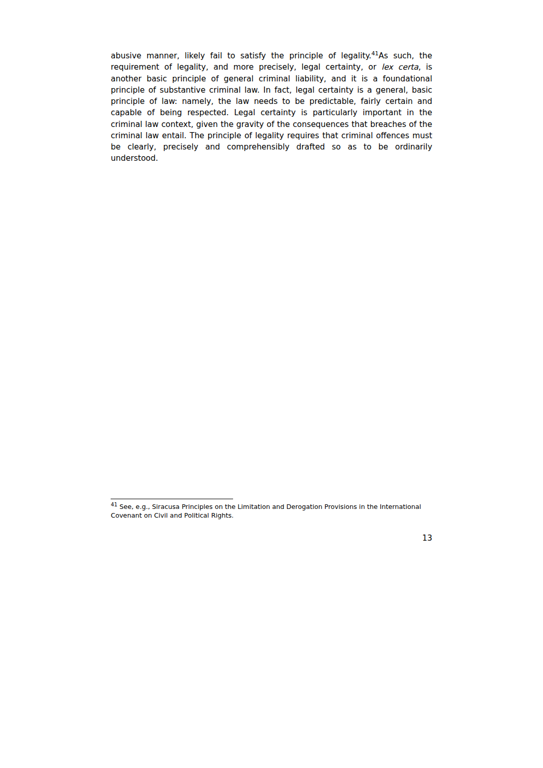abusive manner, likely fail to satisfy the principle of legality.41As such, the requirement of legality, and more precisely, legal certainty, or lex certa, is another basic principle of general criminal liability, and it is a foundational principle of substantive criminal law. In fact, legal certainty is a general, basic principle of law: namely, the law needs to be predictable, fairly certain and capable of being respected. Legal certainty is particularly important in the criminal law context, given the gravity of the consequences that breaches of the criminal law entail. The principle of legality requires that criminal offences must be clearly, precisely and comprehensibly drafted so as to be ordinarily understood.
41 See, e.g., Siracusa Principles on the Limitation and Derogation Provisions in the International Covenant on Civil and Political Rights.
13